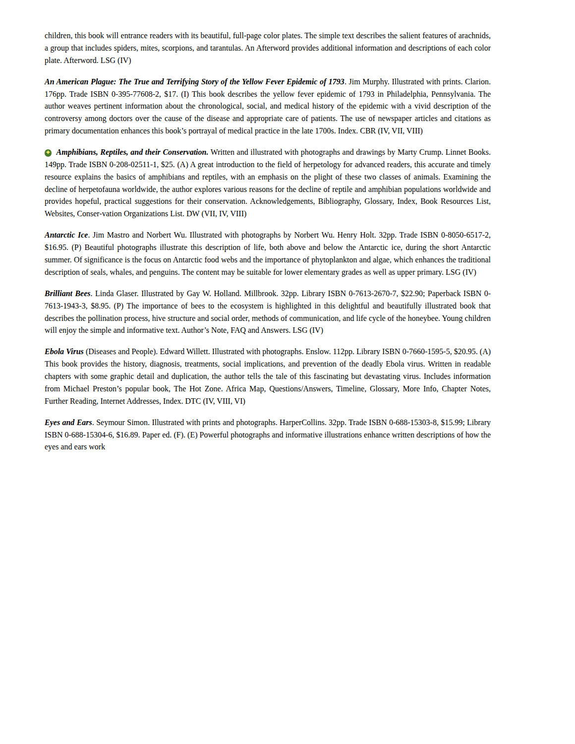children, this book will entrance readers with its beautiful, full-page color plates. The simple text describes the salient features of arachnids, a group that includes spiders, mites, scorpions, and tarantulas. An Afterword provides additional information and descriptions of each color plate. Afterword. LSG (IV)
An American Plague: The True and Terrifying Story of the Yellow Fever Epidemic of 1793. Jim Murphy. Illustrated with prints. Clarion. 176pp. Trade ISBN 0-395-77608-2, $17. (I) This book describes the yellow fever epidemic of 1793 in Philadelphia, Pennsylvania. The author weaves pertinent information about the chronological, social, and medical history of the epidemic with a vivid description of the controversy among doctors over the cause of the disease and appropriate care of patients. The use of newspaper articles and citations as primary documentation enhances this book’s portrayal of medical practice in the late 1700s. Index. CBR (IV, VII, VIII)
✦ Amphibians, Reptiles, and their Conservation. Written and illustrated with photographs and drawings by Marty Crump. Linnet Books. 149pp. Trade ISBN 0-208-02511-1, $25. (A) A great introduction to the field of herpetology for advanced readers, this accurate and timely resource explains the basics of amphibians and reptiles, with an emphasis on the plight of these two classes of animals. Examining the decline of herpetofauna worldwide, the author explores various reasons for the decline of reptile and amphibian populations worldwide and provides hopeful, practical suggestions for their conservation. Acknowledgements, Bibliography, Glossary, Index, Book Resources List, Websites, Conser-vation Organizations List. DW (VII, IV, VIII)
Antarctic Ice. Jim Mastro and Norbert Wu. Illustrated with photographs by Norbert Wu. Henry Holt. 32pp. Trade ISBN 0-8050-6517-2, $16.95. (P) Beautiful photographs illustrate this description of life, both above and below the Antarctic ice, during the short Antarctic summer. Of significance is the focus on Antarctic food webs and the importance of phytoplankton and algae, which enhances the traditional description of seals, whales, and penguins. The content may be suitable for lower elementary grades as well as upper primary. LSG (IV)
Brilliant Bees. Linda Glaser. Illustrated by Gay W. Holland. Millbrook. 32pp. Library ISBN 0-7613-2670-7, $22.90; Paperback ISBN 0-7613-1943-3, $8.95. (P) The importance of bees to the ecosystem is highlighted in this delightful and beautifully illustrated book that describes the pollination process, hive structure and social order, methods of communication, and life cycle of the honeybee. Young children will enjoy the simple and informative text. Author’s Note, FAQ and Answers. LSG (IV)
Ebola Virus (Diseases and People). Edward Willett. Illustrated with photographs. Enslow. 112pp. Library ISBN 0-7660-1595-5, $20.95. (A) This book provides the history, diagnosis, treatments, social implications, and prevention of the deadly Ebola virus. Written in readable chapters with some graphic detail and duplication, the author tells the tale of this fascinating but devastating virus. Includes information from Michael Preston’s popular book, The Hot Zone. Africa Map, Questions/Answers, Timeline, Glossary, More Info, Chapter Notes, Further Reading, Internet Addresses, Index. DTC (IV, VIII, VI)
Eyes and Ears. Seymour Simon. Illustrated with prints and photographs. HarperCollins. 32pp. Trade ISBN 0-688-15303-8, $15.99; Library ISBN 0-688-15304-6, $16.89. Paper ed. (F). (E) Powerful photographs and informative illustrations enhance written descriptions of how the eyes and ears work